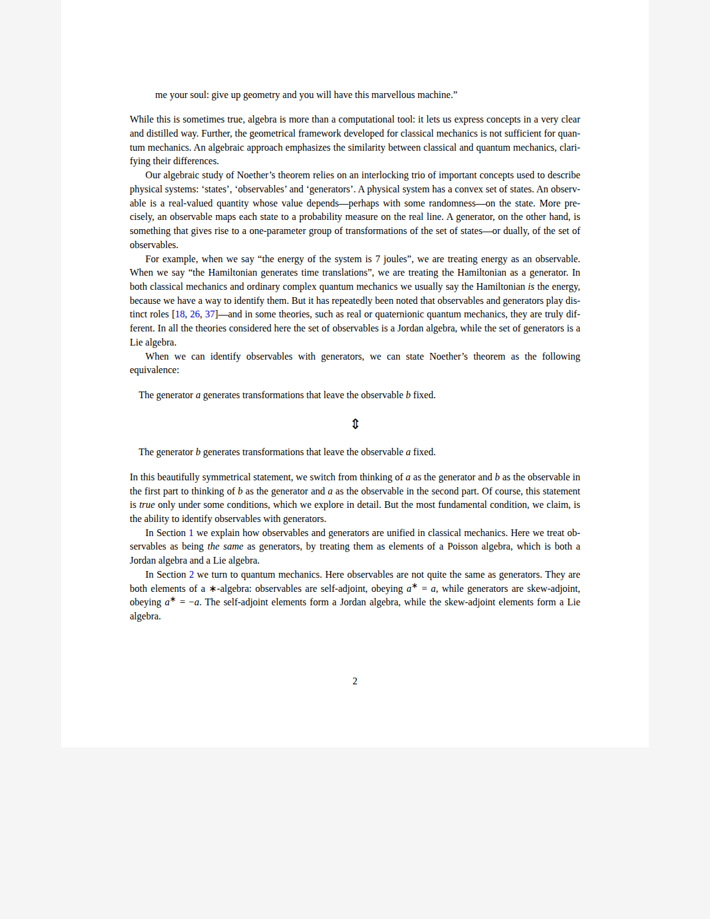me your soul: give up geometry and you will have this marvellous machine.”
While this is sometimes true, algebra is more than a computational tool: it lets us express concepts in a very clear and distilled way. Further, the geometrical framework developed for classical mechanics is not sufficient for quantum mechanics. An algebraic approach emphasizes the similarity between classical and quantum mechanics, clarifying their differences.
Our algebraic study of Noether’s theorem relies on an interlocking trio of important concepts used to describe physical systems: ‘states’, ‘observables’ and ‘generators’. A physical system has a convex set of states. An observable is a real-valued quantity whose value depends—perhaps with some randomness—on the state. More precisely, an observable maps each state to a probability measure on the real line. A generator, on the other hand, is something that gives rise to a one-parameter group of transformations of the set of states—or dually, of the set of observables.
For example, when we say “the energy of the system is 7 joules”, we are treating energy as an observable. When we say “the Hamiltonian generates time translations”, we are treating the Hamiltonian as a generator. In both classical mechanics and ordinary complex quantum mechanics we usually say the Hamiltonian is the energy, because we have a way to identify them. But it has repeatedly been noted that observables and generators play distinct roles [18, 26, 37]—and in some theories, such as real or quaternionic quantum mechanics, they are truly different. In all the theories considered here the set of observables is a Jordan algebra, while the set of generators is a Lie algebra.
When we can identify observables with generators, we can state Noether’s theorem as the following equivalence:
The generator a generates transformations that leave the observable b fixed.
⇕
The generator b generates transformations that leave the observable a fixed.
In this beautifully symmetrical statement, we switch from thinking of a as the generator and b as the observable in the first part to thinking of b as the generator and a as the observable in the second part. Of course, this statement is true only under some conditions, which we explore in detail. But the most fundamental condition, we claim, is the ability to identify observables with generators.
In Section 1 we explain how observables and generators are unified in classical mechanics. Here we treat observables as being the same as generators, by treating them as elements of a Poisson algebra, which is both a Jordan algebra and a Lie algebra.
In Section 2 we turn to quantum mechanics. Here observables are not quite the same as generators. They are both elements of a ∗-algebra: observables are self-adjoint, obeying a∗ = a, while generators are skew-adjoint, obeying a∗ = −a. The self-adjoint elements form a Jordan algebra, while the skew-adjoint elements form a Lie algebra.
2